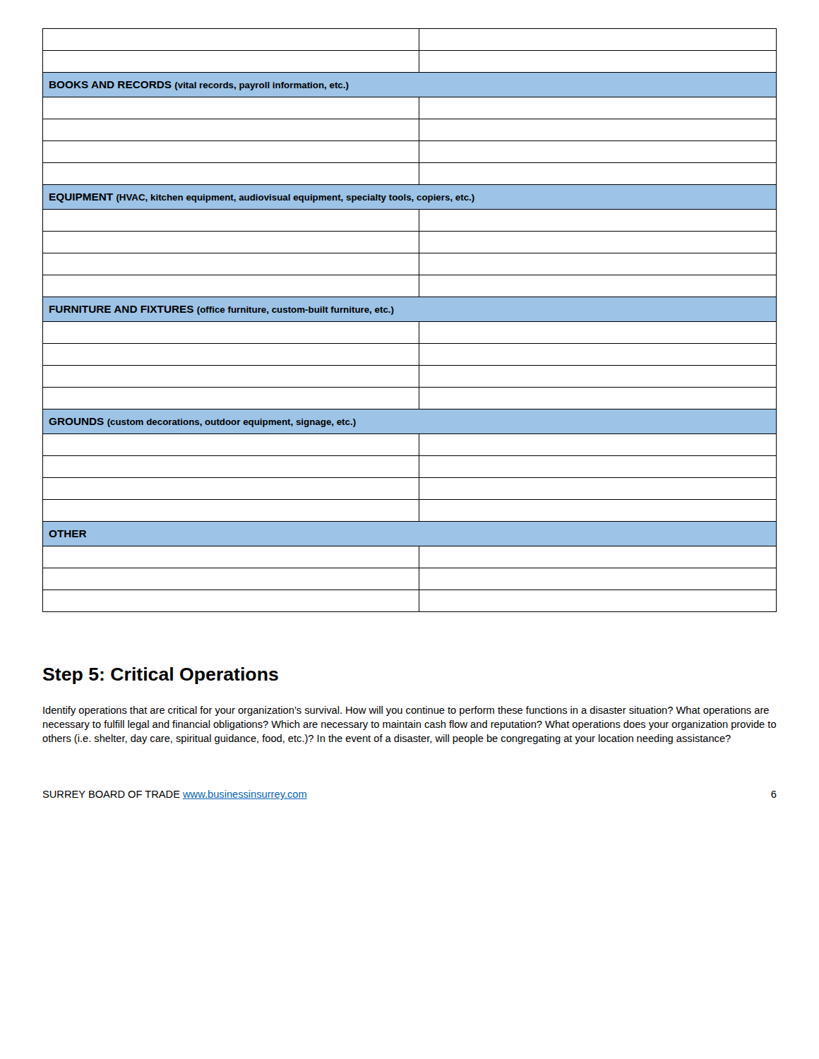| BOOKS AND RECORDS (vital records, payroll information, etc.) |
| EQUIPMENT (HVAC, kitchen equipment, audiovisual equipment, specialty tools, copiers, etc.) |
| FURNITURE AND FIXTURES (office furniture, custom-built furniture, etc.) |
| GROUNDS (custom decorations, outdoor equipment, signage, etc.) |
| OTHER |
Step 5: Critical Operations
Identify operations that are critical for your organization’s survival. How will you continue to perform these functions in a disaster situation? What operations are necessary to fulfill legal and financial obligations? Which are necessary to maintain cash flow and reputation? What operations does your organization provide to others (i.e. shelter, day care, spiritual guidance, food, etc.)? In the event of a disaster, will people be congregating at your location needing assistance?
SURREY BOARD OF TRADE www.businessinsurrey.com
6